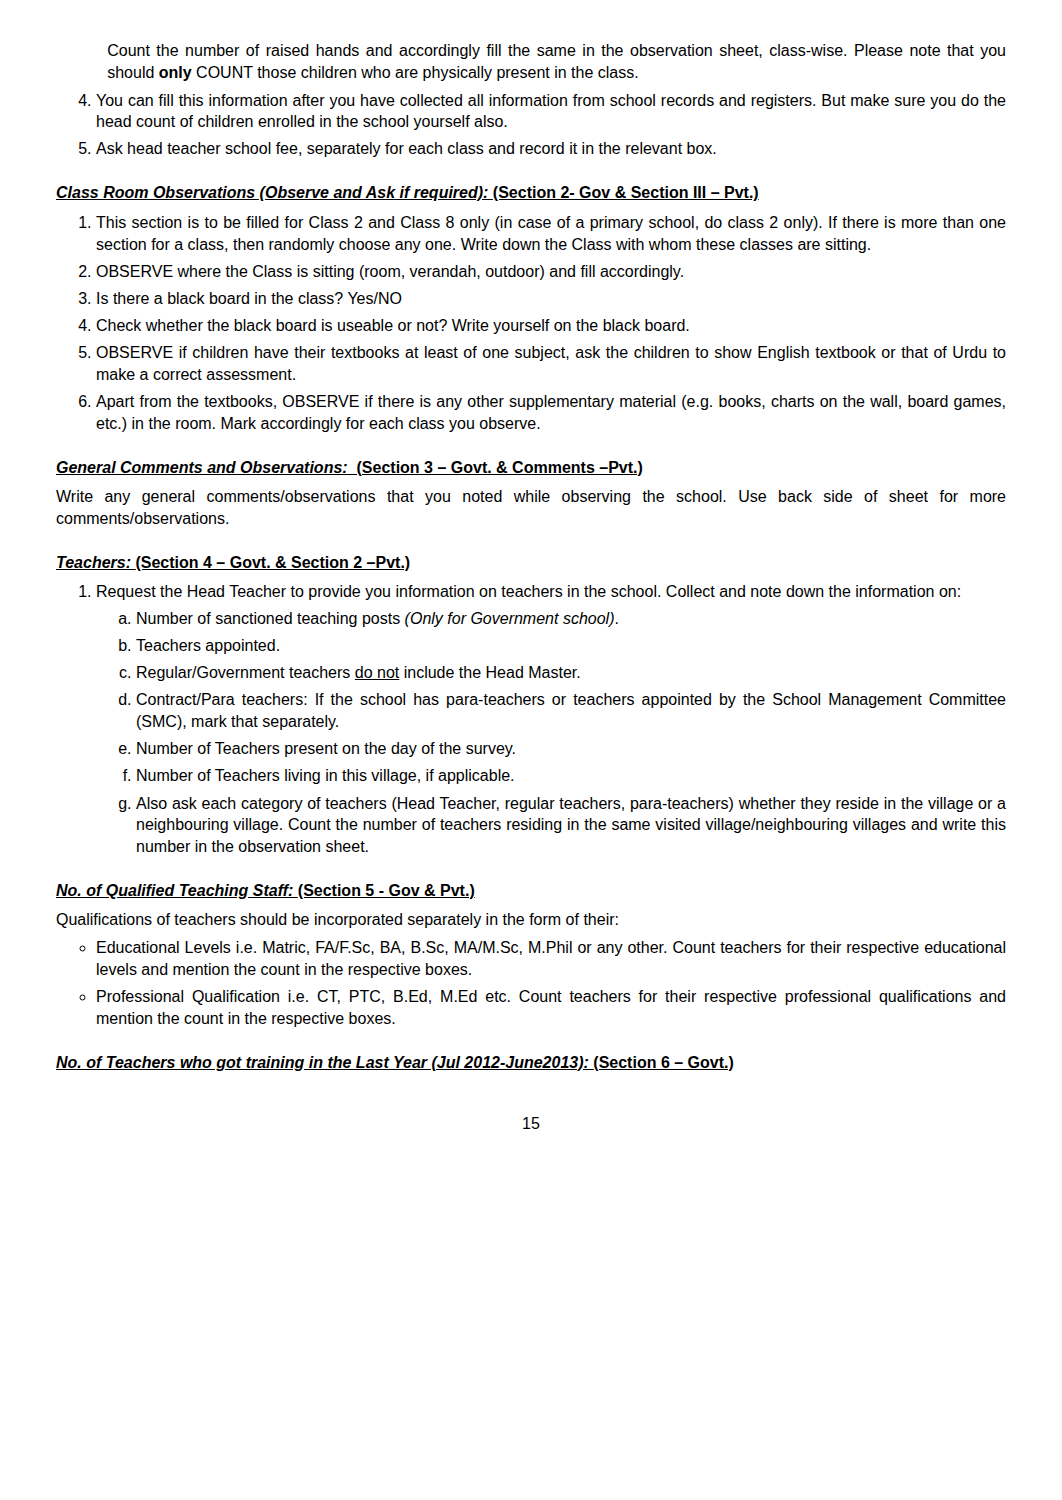Count the number of raised hands and accordingly fill the same in the observation sheet, class-wise. Please note that you should only COUNT those children who are physically present in the class.
You can fill this information after you have collected all information from school records and registers. But make sure you do the head count of children enrolled in the school yourself also.
Ask head teacher school fee, separately for each class and record it in the relevant box.
Class Room Observations (Observe and Ask if required): (Section 2- Gov & Section III – Pvt.)
This section is to be filled for Class 2 and Class 8 only (in case of a primary school, do class 2 only). If there is more than one section for a class, then randomly choose any one. Write down the Class with whom these classes are sitting.
OBSERVE where the Class is sitting (room, verandah, outdoor) and fill accordingly.
Is there a black board in the class? Yes/NO
Check whether the black board is useable or not? Write yourself on the black board.
OBSERVE if children have their textbooks at least of one subject, ask the children to show English textbook or that of Urdu to make a correct assessment.
Apart from the textbooks, OBSERVE if there is any other supplementary material (e.g. books, charts on the wall, board games, etc.) in the room. Mark accordingly for each class you observe.
General Comments and Observations: (Section 3 – Govt. & Comments –Pvt.)
Write any general comments/observations that you noted while observing the school. Use back side of sheet for more comments/observations.
Teachers: (Section 4 – Govt. & Section 2 –Pvt.)
Request the Head Teacher to provide you information on teachers in the school. Collect and note down the information on:
Number of sanctioned teaching posts (Only for Government school).
Teachers appointed.
Regular/Government teachers do not include the Head Master.
Contract/Para teachers: If the school has para-teachers or teachers appointed by the School Management Committee (SMC), mark that separately.
Number of Teachers present on the day of the survey.
Number of Teachers living in this village, if applicable.
Also ask each category of teachers (Head Teacher, regular teachers, para-teachers) whether they reside in the village or a neighbouring village. Count the number of teachers residing in the same visited village/neighbouring villages and write this number in the observation sheet.
No. of Qualified Teaching Staff: (Section 5 - Gov & Pvt.)
Qualifications of teachers should be incorporated separately in the form of their:
Educational Levels i.e. Matric, FA/F.Sc, BA, B.Sc, MA/M.Sc, M.Phil or any other. Count teachers for their respective educational levels and mention the count in the respective boxes.
Professional Qualification i.e. CT, PTC, B.Ed, M.Ed etc. Count teachers for their respective professional qualifications and mention the count in the respective boxes.
No. of Teachers who got training in the Last Year (Jul 2012-June2013): (Section 6 – Govt.)
15